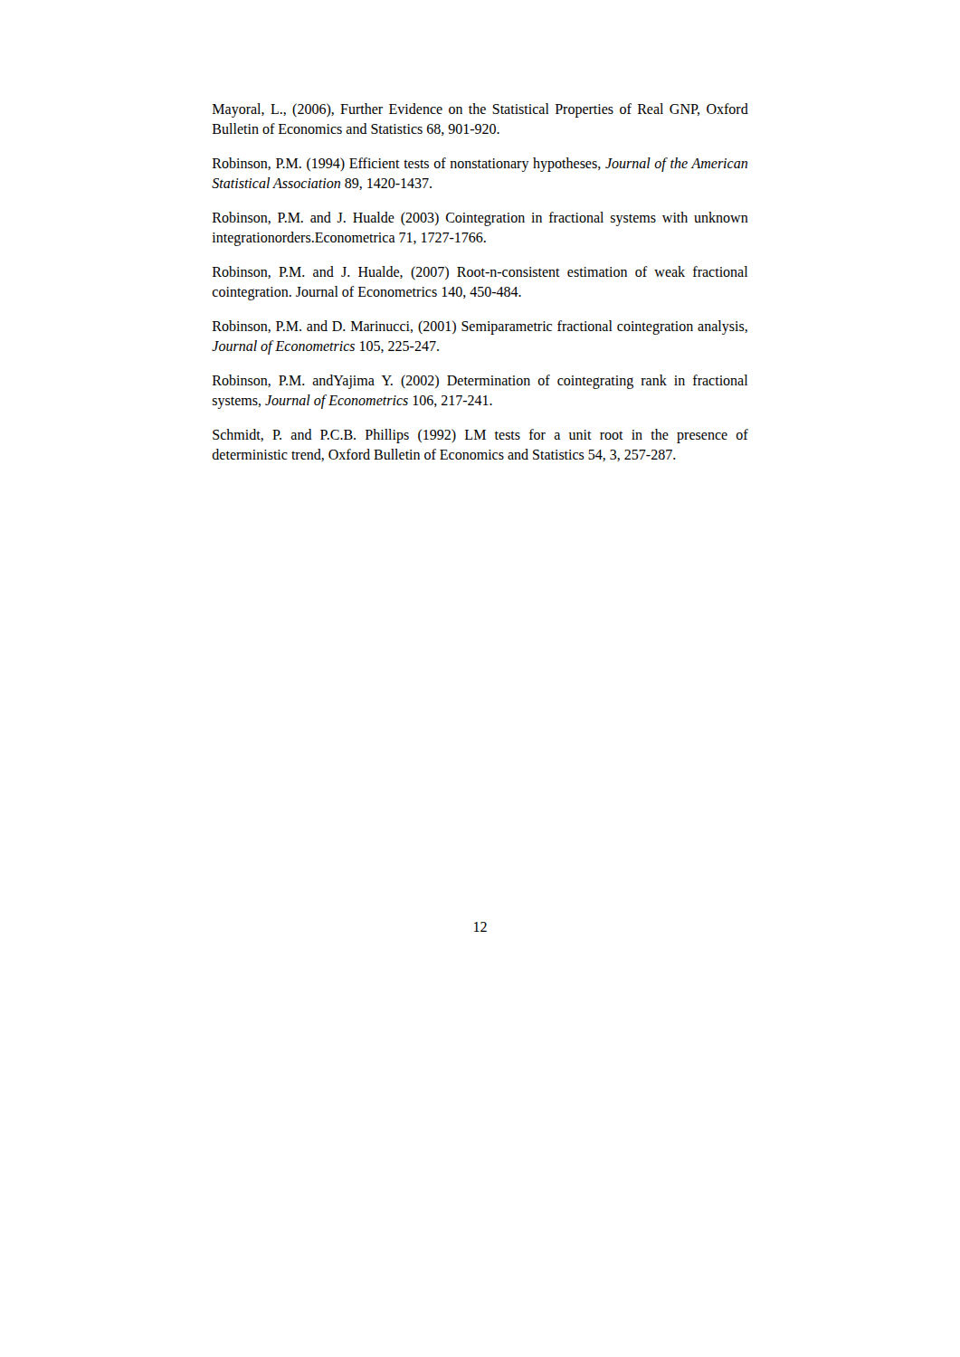Mayoral, L., (2006), Further Evidence on the Statistical Properties of Real GNP, Oxford Bulletin of Economics and Statistics 68, 901-920.
Robinson, P.M. (1994) Efficient tests of nonstationary hypotheses, Journal of the American Statistical Association 89, 1420-1437.
Robinson, P.M. and J. Hualde (2003) Cointegration in fractional systems with unknown integrationorders.Econometrica 71, 1727-1766.
Robinson, P.M. and J. Hualde, (2007) Root-n-consistent estimation of weak fractional cointegration. Journal of Econometrics 140, 450-484.
Robinson, P.M. and D. Marinucci, (2001) Semiparametric fractional cointegration analysis, Journal of Econometrics 105, 225-247.
Robinson, P.M. andYajima Y. (2002) Determination of cointegrating rank in fractional systems, Journal of Econometrics 106, 217-241.
Schmidt, P. and P.C.B. Phillips (1992) LM tests for a unit root in the presence of deterministic trend, Oxford Bulletin of Economics and Statistics 54, 3, 257-287.
12